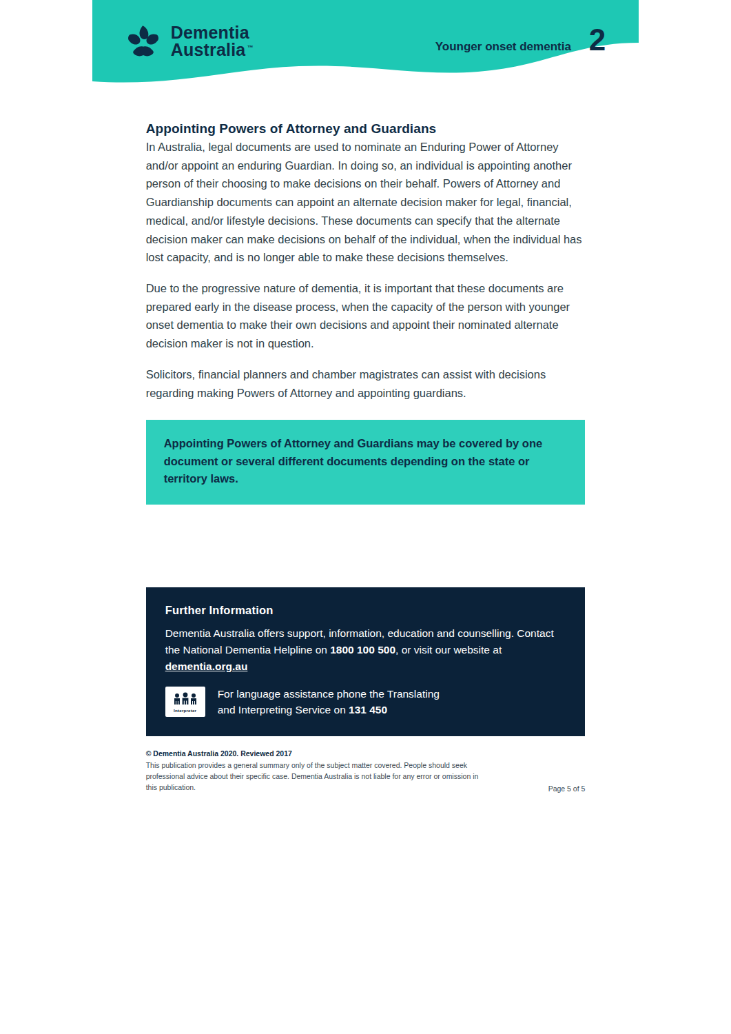Dementia Australia™
Younger onset dementia 2
Appointing Powers of Attorney and Guardians
In Australia, legal documents are used to nominate an Enduring Power of Attorney and/or appoint an enduring Guardian. In doing so, an individual is appointing another person of their choosing to make decisions on their behalf. Powers of Attorney and Guardianship documents can appoint an alternate decision maker for legal, financial, medical, and/or lifestyle decisions. These documents can specify that the alternate decision maker can make decisions on behalf of the individual, when the individual has lost capacity, and is no longer able to make these decisions themselves.
Due to the progressive nature of dementia, it is important that these documents are prepared early in the disease process, when the capacity of the person with younger onset dementia to make their own decisions and appoint their nominated alternate decision maker is not in question.
Solicitors, financial planners and chamber magistrates can assist with decisions regarding making Powers of Attorney and appointing guardians.
Appointing Powers of Attorney and Guardians may be covered by one document or several different documents depending on the state or territory laws.
Further Information
Dementia Australia offers support, information, education and counselling. Contact the National Dementia Helpline on 1800 100 500, or visit our website at dementia.org.au
Interpreter
For language assistance phone the Translating
and Interpreting Service on 131 450
© Dementia Australia 2020. Reviewed 2017 This publication provides a general summary only of the subject matter covered. People should seek professional advice about their specific case. Dementia Australia is not liable for any error or omission in this publication.
Page 5 of 5